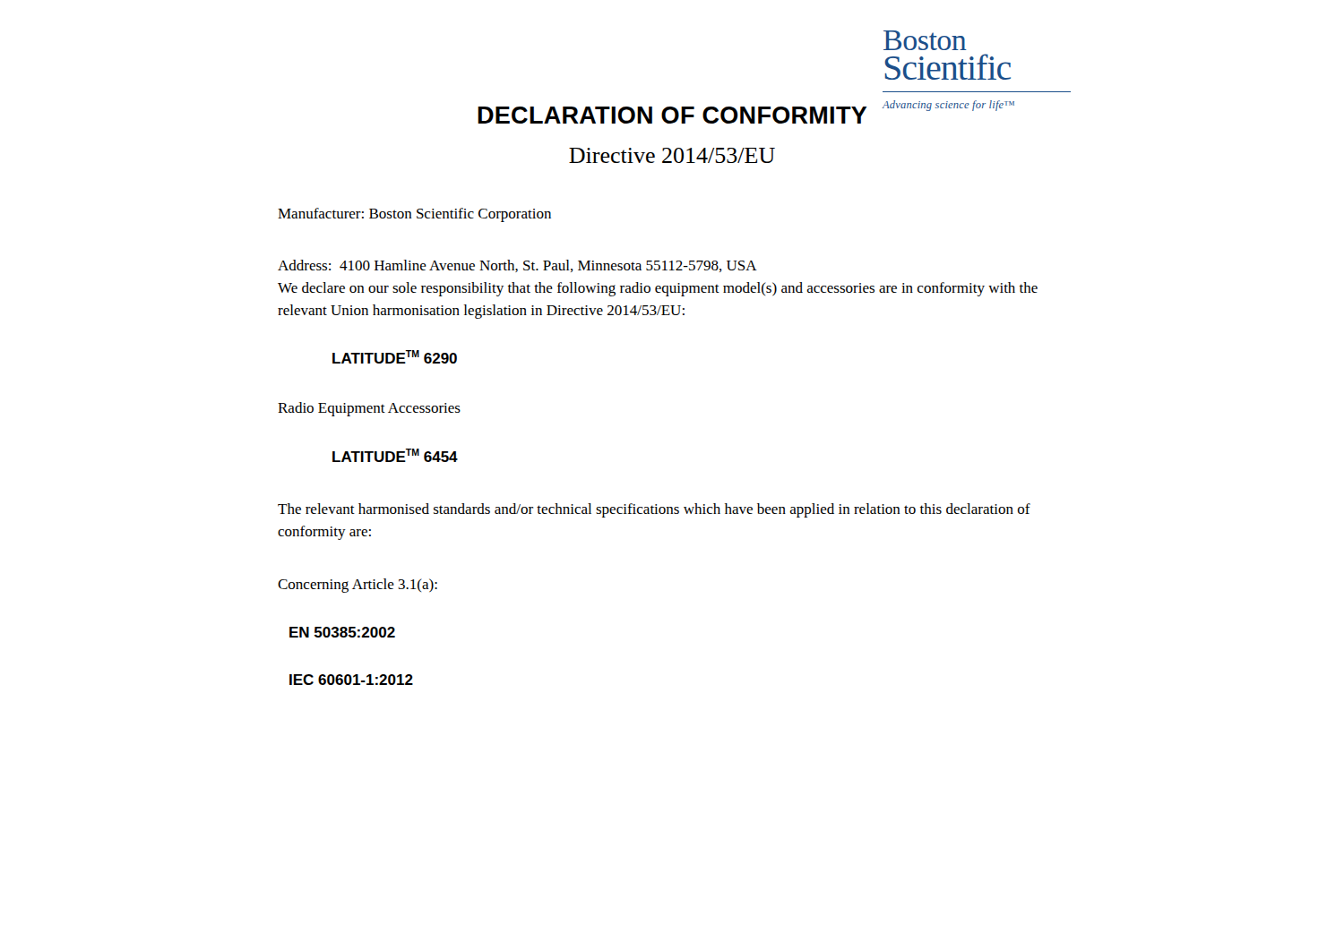Boston Scientific
Advancing science for life™
DECLARATION OF CONFORMITY
Directive 2014/53/EU
Manufacturer: Boston Scientific Corporation
Address: 4100 Hamline Avenue North, St. Paul, Minnesota 55112-5798, USA
We declare on our sole responsibility that the following radio equipment model(s) and accessories are in conformity with the relevant Union harmonisation legislation in Directive 2014/53/EU:
LATITUDETM 6290
Radio Equipment Accessories
LATITUDETM 6454
The relevant harmonised standards and/or technical specifications which have been applied in relation to this declaration of conformity are:
Concerning Article 3.1(a):
EN 50385:2002
IEC 60601-1:2012